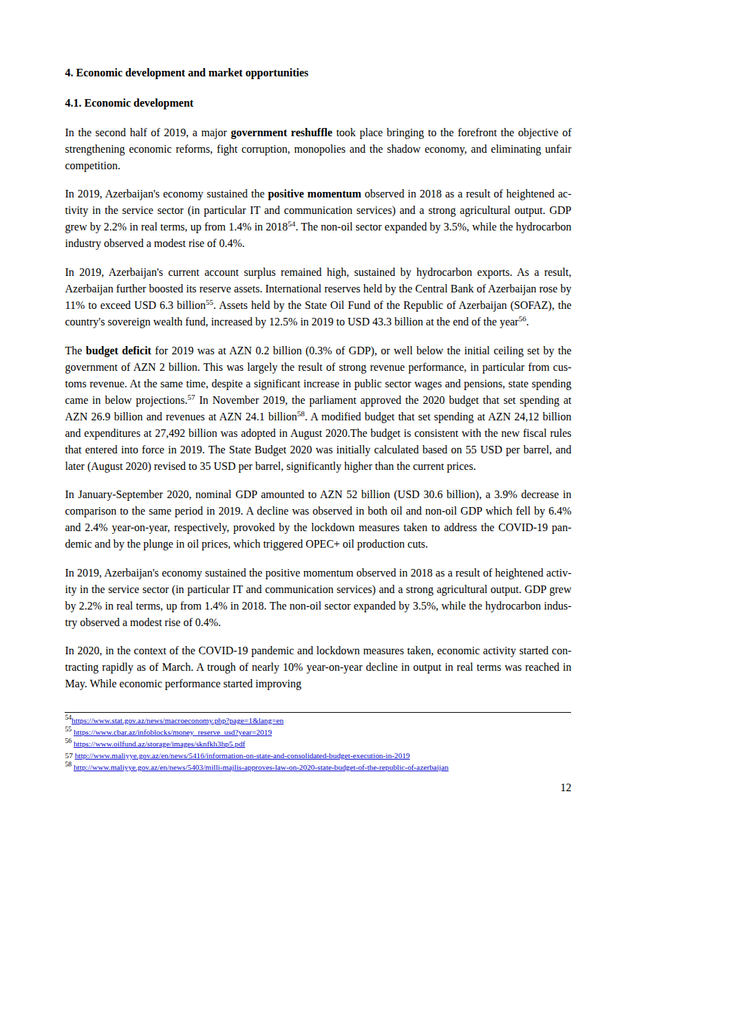4. Economic development and market opportunities
4.1. Economic development
In the second half of 2019, a major government reshuffle took place bringing to the forefront the objective of strengthening economic reforms, fight corruption, monopolies and the shadow economy, and eliminating unfair competition.
In 2019, Azerbaijan's economy sustained the positive momentum observed in 2018 as a result of heightened activity in the service sector (in particular IT and communication services) and a strong agricultural output. GDP grew by 2.2% in real terms, up from 1.4% in 201854. The non-oil sector expanded by 3.5%, while the hydrocarbon industry observed a modest rise of 0.4%.
In 2019, Azerbaijan's current account surplus remained high, sustained by hydrocarbon exports. As a result, Azerbaijan further boosted its reserve assets. International reserves held by the Central Bank of Azerbaijan rose by 11% to exceed USD 6.3 billion55. Assets held by the State Oil Fund of the Republic of Azerbaijan (SOFAZ), the country's sovereign wealth fund, increased by 12.5% in 2019 to USD 43.3 billion at the end of the year56.
The budget deficit for 2019 was at AZN 0.2 billion (0.3% of GDP), or well below the initial ceiling set by the government of AZN 2 billion. This was largely the result of strong revenue performance, in particular from customs revenue. At the same time, despite a significant increase in public sector wages and pensions, state spending came in below projections.57 In November 2019, the parliament approved the 2020 budget that set spending at AZN 26.9 billion and revenues at AZN 24.1 billion58. A modified budget that set spending at AZN 24,12 billion and expenditures at 27,492 billion was adopted in August 2020.The budget is consistent with the new fiscal rules that entered into force in 2019. The State Budget 2020 was initially calculated based on 55 USD per barrel, and later (August 2020) revised to 35 USD per barrel, significantly higher than the current prices.
In January-September 2020, nominal GDP amounted to AZN 52 billion (USD 30.6 billion), a 3.9% decrease in comparison to the same period in 2019. A decline was observed in both oil and non-oil GDP which fell by 6.4% and 2.4% year-on-year, respectively, provoked by the lockdown measures taken to address the COVID-19 pandemic and by the plunge in oil prices, which triggered OPEC+ oil production cuts.
In 2019, Azerbaijan's economy sustained the positive momentum observed in 2018 as a result of heightened activity in the service sector (in particular IT and communication services) and a strong agricultural output. GDP grew by 2.2% in real terms, up from 1.4% in 2018. The non-oil sector expanded by 3.5%, while the hydrocarbon industry observed a modest rise of 0.4%.
In 2020, in the context of the COVID-19 pandemic and lockdown measures taken, economic activity started contracting rapidly as of March. A trough of nearly 10% year-on-year decline in output in real terms was reached in May. While economic performance started improving
54https://www.stat.gov.az/news/macroeconomy.php?page=1&lang=en
55 https://www.cbar.az/infoblocks/money_reserve_usd?year=2019
56 https://www.oilfund.az/storage/images/sknfkh3hp5.pdf
57 http://www.maliyye.gov.az/en/news/5416/information-on-state-and-consolidated-budget-execution-in-2019
58 http://www.maliyye.gov.az/en/news/5403/milli-majlis-approves-law-on-2020-state-budget-of-the-republic-of-azerbaijan
12